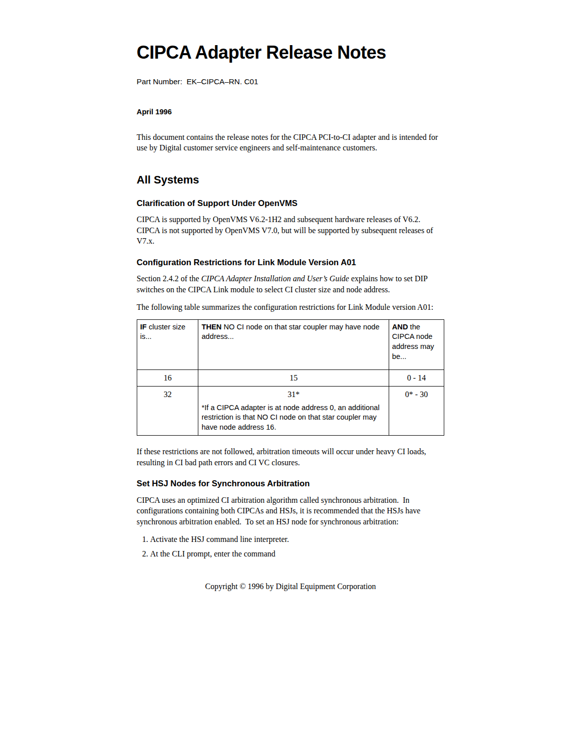CIPCA Adapter Release Notes
Part Number: EK–CIPCA–RN. C01
April 1996
This document contains the release notes for the CIPCA PCI-to-CI adapter and is intended for use by Digital customer service engineers and self-maintenance customers.
All Systems
Clarification of Support Under OpenVMS
CIPCA is supported by OpenVMS V6.2-1H2 and subsequent hardware releases of V6.2. CIPCA is not supported by OpenVMS V7.0, but will be supported by subsequent releases of V7.x.
Configuration Restrictions for Link Module Version A01
Section 2.4.2 of the CIPCA Adapter Installation and User’s Guide explains how to set DIP switches on the CIPCA Link module to select CI cluster size and node address.
The following table summarizes the configuration restrictions for Link Module version A01:
| IF cluster size is... | THEN NO CI node on that star coupler may have node address... | AND the CIPCA node address may be... |
| --- | --- | --- |
| 16 | 15 | 0 - 14 |
| 32 | 31* *If a CIPCA adapter is at node address 0, an additional restriction is that NO CI node on that star coupler may have node address 16. | 0* - 30 |
If these restrictions are not followed, arbitration timeouts will occur under heavy CI loads, resulting in CI bad path errors and CI VC closures.
Set HSJ Nodes for Synchronous Arbitration
CIPCA uses an optimized CI arbitration algorithm called synchronous arbitration. In configurations containing both CIPCAs and HSJs, it is recommended that the HSJs have synchronous arbitration enabled. To set an HSJ node for synchronous arbitration:
Activate the HSJ command line interpreter.
At the CLI prompt, enter the command
Copyright © 1996 by Digital Equipment Corporation